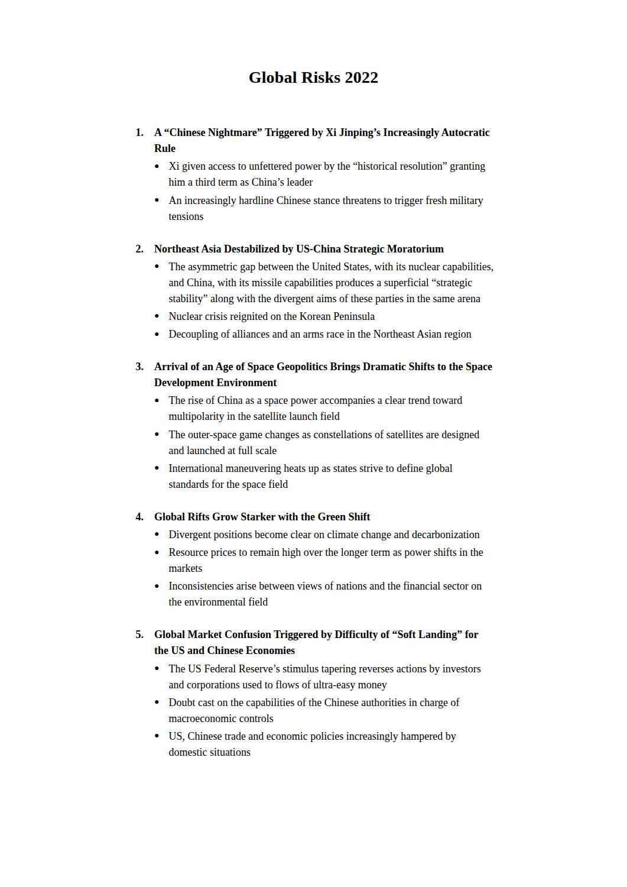Global Risks 2022
A “Chinese Nightmare” Triggered by Xi Jinping’s Increasingly Autocratic Rule
Xi given access to unfettered power by the “historical resolution” granting him a third term as China’s leader
An increasingly hardline Chinese stance threatens to trigger fresh military tensions
Northeast Asia Destabilized by US-China Strategic Moratorium
The asymmetric gap between the United States, with its nuclear capabilities, and China, with its missile capabilities produces a superficial “strategic stability” along with the divergent aims of these parties in the same arena
Nuclear crisis reignited on the Korean Peninsula
Decoupling of alliances and an arms race in the Northeast Asian region
Arrival of an Age of Space Geopolitics Brings Dramatic Shifts to the Space Development Environment
The rise of China as a space power accompanies a clear trend toward multipolarity in the satellite launch field
The outer-space game changes as constellations of satellites are designed and launched at full scale
International maneuvering heats up as states strive to define global standards for the space field
Global Rifts Grow Starker with the Green Shift
Divergent positions become clear on climate change and decarbonization
Resource prices to remain high over the longer term as power shifts in the markets
Inconsistencies arise between views of nations and the financial sector on the environmental field
Global Market Confusion Triggered by Difficulty of “Soft Landing” for the US and Chinese Economies
The US Federal Reserve’s stimulus tapering reverses actions by investors and corporations used to flows of ultra-easy money
Doubt cast on the capabilities of the Chinese authorities in charge of macroeconomic controls
US, Chinese trade and economic policies increasingly hampered by domestic situations